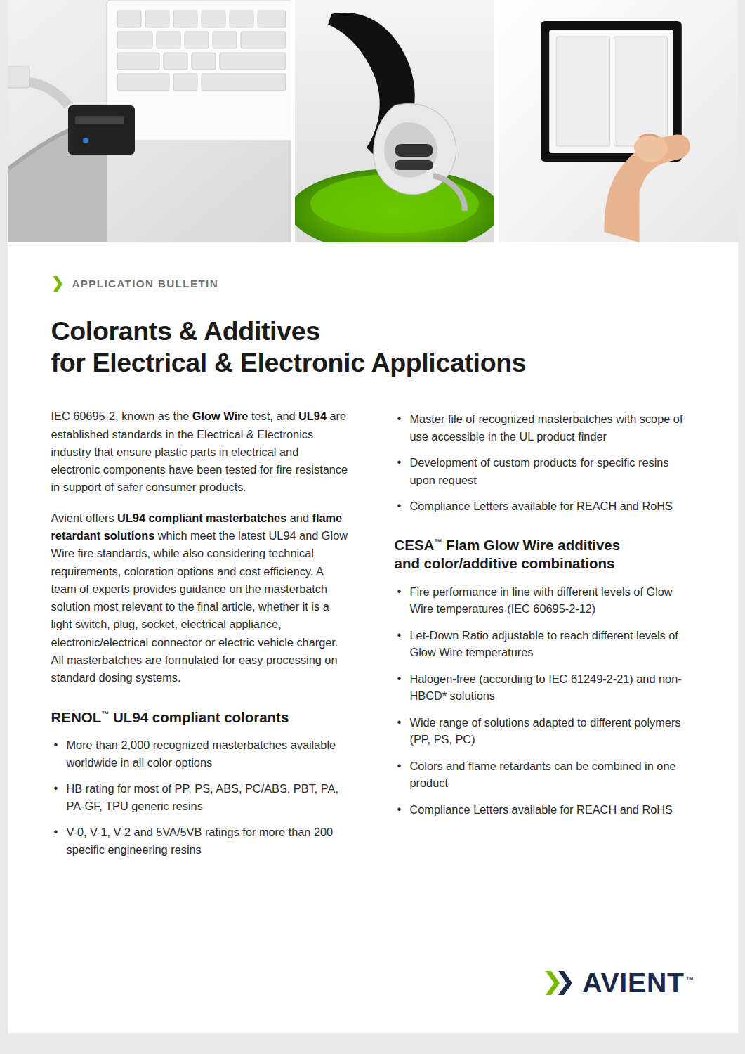❯ Application Bulletin
Colorants & Additives
for Electrical & Electronic Applications
IEC 60695-2, known as the Glow Wire test, and UL94 are established standards in the Electrical & Electronics industry that ensure plastic parts in electrical and electronic components have been tested for fire resistance in support of safer consumer products.
Avient offers UL94 compliant masterbatches and flame retardant solutions which meet the latest UL94 and Glow Wire fire standards, while also considering technical requirements, coloration options and cost efficiency. A team of experts provides guidance on the masterbatch solution most relevant to the final article, whether it is a light switch, plug, socket, electrical appliance, electronic/electrical connector or electric vehicle charger. All masterbatches are formulated for easy processing on standard dosing systems.
RENOL™ UL94 compliant colorants
More than 2,000 recognized masterbatches available worldwide in all color options
HB rating for most of PP, PS, ABS, PC/ABS, PBT, PA, PA-GF, TPU generic resins
V-0, V-1, V-2 and 5VA/5VB ratings for more than 200 specific engineering resins
Master file of recognized masterbatches with scope of use accessible in the UL product finder
Development of custom products for specific resins upon request
Compliance Letters available for REACH and RoHS
CESA™ Flam Glow Wire additives
and color/additive combinations
Fire performance in line with different levels of Glow Wire temperatures (IEC 60695-2-12)
Let-Down Ratio adjustable to reach different levels of Glow Wire temperatures
Halogen-free (according to IEC 61249-2-21) and non-HBCD* solutions
Wide range of solutions adapted to different polymers (PP, PS, PC)
Colors and flame retardants can be combined in one product
Compliance Letters available for REACH and RoHS
AVIENT™